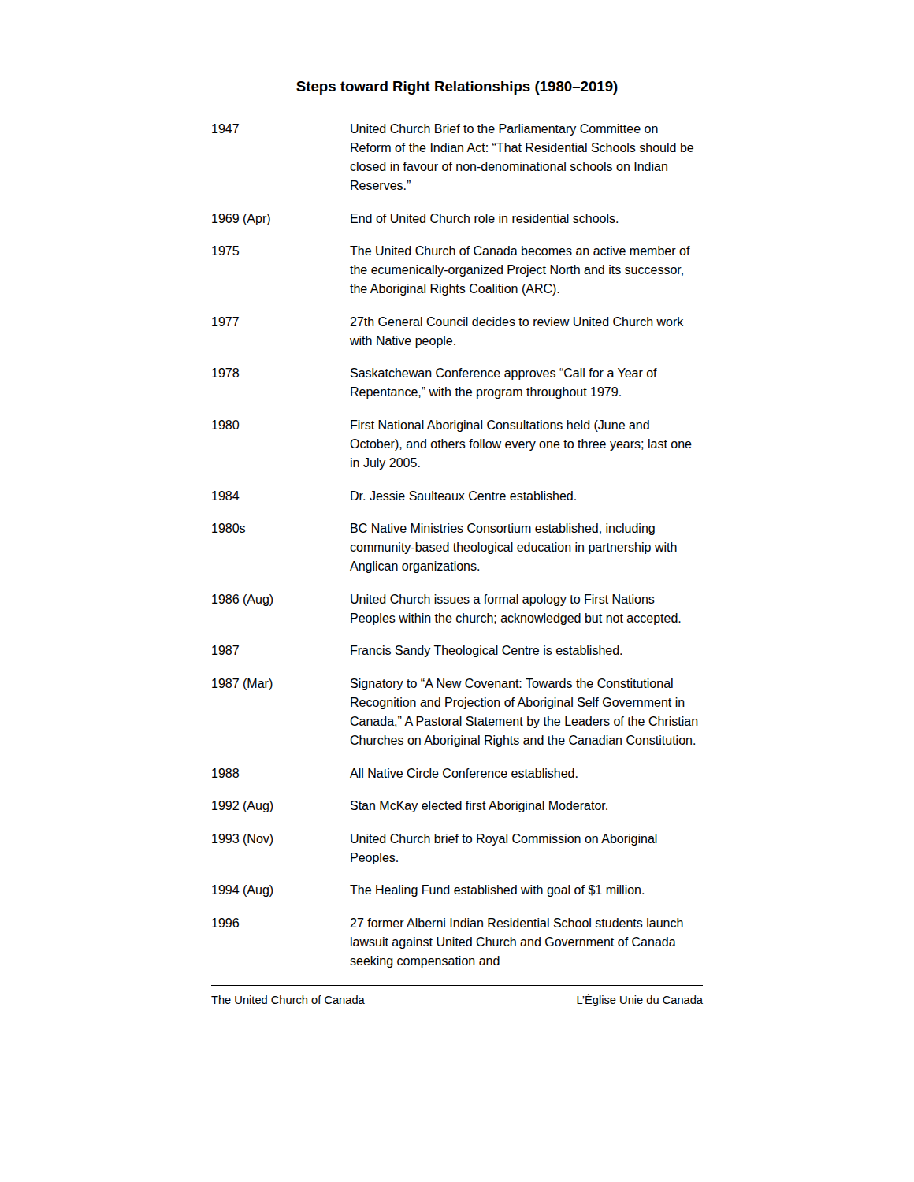Steps toward Right Relationships (1980–2019)
1947
United Church Brief to the Parliamentary Committee on Reform of the Indian Act: “That Residential Schools should be closed in favour of non-denominational schools on Indian Reserves.”
1969 (Apr)
End of United Church role in residential schools.
1975
The United Church of Canada becomes an active member of the ecumenically-organized Project North and its successor, the Aboriginal Rights Coalition (ARC).
1977
27th General Council decides to review United Church work with Native people.
1978
Saskatchewan Conference approves “Call for a Year of Repentance,” with the program throughout 1979.
1980
First National Aboriginal Consultations held (June and October), and others follow every one to three years; last one in July 2005.
1984
Dr. Jessie Saulteaux Centre established.
1980s
BC Native Ministries Consortium established, including community-based theological education in partnership with Anglican organizations.
1986 (Aug)
United Church issues a formal apology to First Nations Peoples within the church; acknowledged but not accepted.
1987
Francis Sandy Theological Centre is established.
1987 (Mar)
Signatory to “A New Covenant: Towards the Constitutional Recognition and Projection of Aboriginal Self Government in Canada,” A Pastoral Statement by the Leaders of the Christian Churches on Aboriginal Rights and the Canadian Constitution.
1988
All Native Circle Conference established.
1992 (Aug)
Stan McKay elected first Aboriginal Moderator.
1993 (Nov)
United Church brief to Royal Commission on Aboriginal Peoples.
1994 (Aug)
The Healing Fund established with goal of $1 million.
1996
27 former Alberni Indian Residential School students launch lawsuit against United Church and Government of Canada seeking compensation and
The United Church of Canada L’Église Unie du Canada